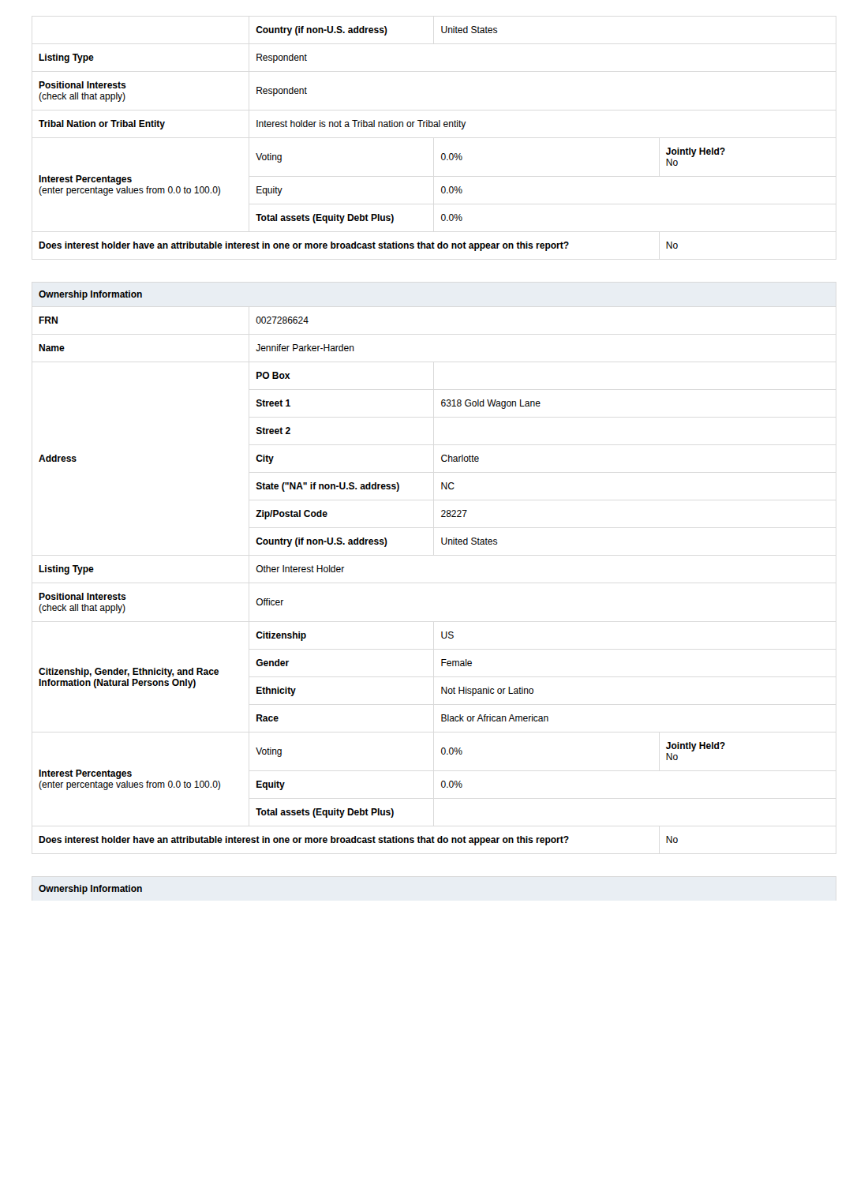| | Country (if non-U.S. address) | United States |
| Listing Type | Respondent |
| Positional Interests (check all that apply) | Respondent |
| Tribal Nation or Tribal Entity | Interest holder is not a Tribal nation or Tribal entity |
| Interest Percentages (enter percentage values from 0.0 to 100.0) | Voting | 0.0% | Jointly Held? No |
| Equity | 0.0% |
| Total assets (Equity Debt Plus) | 0.0% |
| Does interest holder have an attributable interest in one or more broadcast stations that do not appear on this report? | No |
Ownership Information
| FRN | 0027286624 |
| Name | Jennifer Parker-Harden |
| Address | PO Box | |
| Street 1 | 6318 Gold Wagon Lane |
| Street 2 | |
| City | Charlotte |
| State ("NA" if non-U.S. address) | NC |
| Zip/Postal Code | 28227 |
| Country (if non-U.S. address) | United States |
| Listing Type | Other Interest Holder |
| Positional Interests (check all that apply) | Officer |
| Citizenship, Gender, Ethnicity, and Race Information (Natural Persons Only) | Citizenship | US |
| Gender | Female |
| Ethnicity | Not Hispanic or Latino |
| Race | Black or African American |
| Interest Percentages (enter percentage values from 0.0 to 100.0) | Voting | 0.0% | Jointly Held? No |
| Equity | 0.0% |
| Total assets (Equity Debt Plus) | |
| Does interest holder have an attributable interest in one or more broadcast stations that do not appear on this report? | No |
Ownership Information